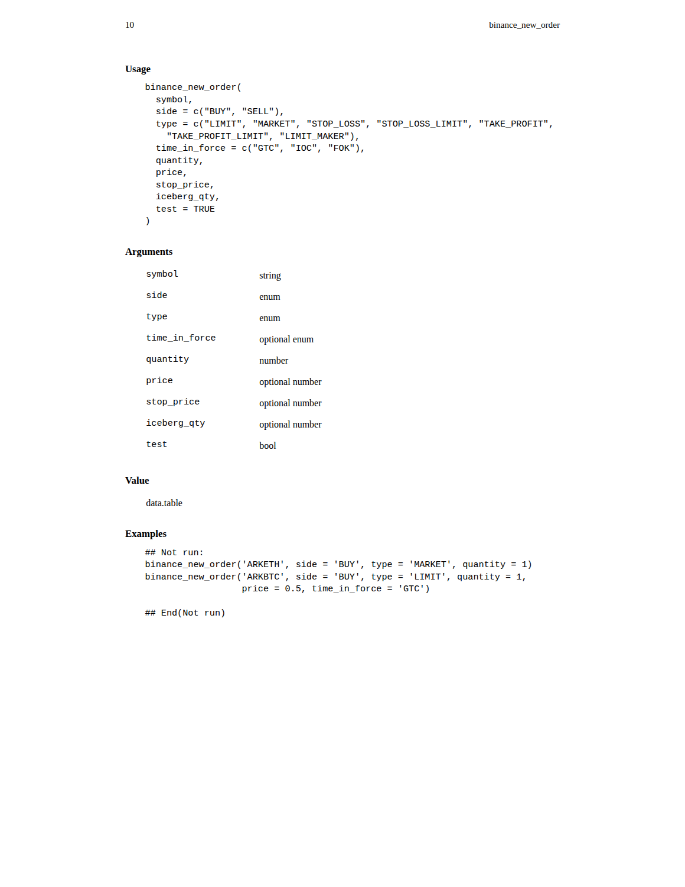10 binance_new_order
Usage
binance_new_order(
  symbol,
  side = c("BUY", "SELL"),
  type = c("LIMIT", "MARKET", "STOP_LOSS", "STOP_LOSS_LIMIT", "TAKE_PROFIT",
    "TAKE_PROFIT_LIMIT", "LIMIT_MAKER"),
  time_in_force = c("GTC", "IOC", "FOK"),
  quantity,
  price,
  stop_price,
  iceberg_qty,
  test = TRUE
)
Arguments
symbol
string
side
enum
type
enum
time_in_force
optional enum
quantity
number
price
optional number
stop_price
optional number
iceberg_qty
optional number
test
bool
Value
data.table
Examples
## Not run:
binance_new_order('ARKETH', side = 'BUY', type = 'MARKET', quantity = 1)
binance_new_order('ARKBTC', side = 'BUY', type = 'LIMIT', quantity = 1,
                  price = 0.5, time_in_force = 'GTC')

## End(Not run)